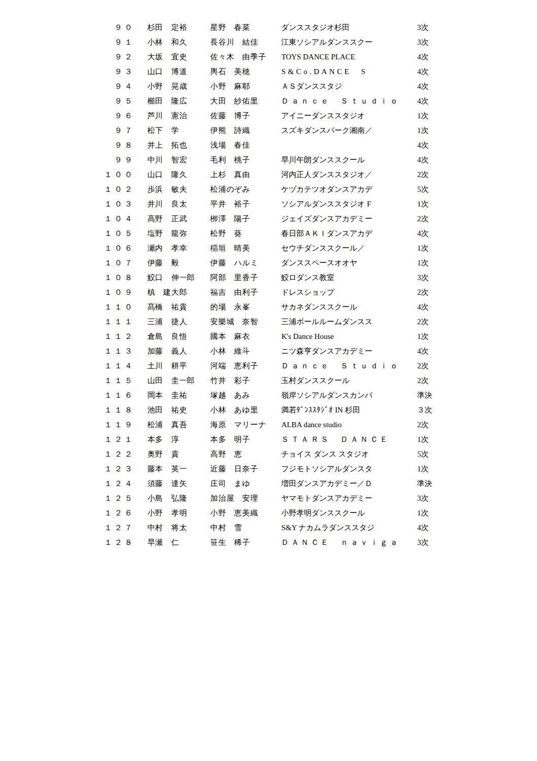| ９０ | 杉田 定裕 | 星野 春菜 | ダンススタジオ杉田 | 3次 |
| ９１ | 小林 和久 | 長谷川 結佳 | 江東ソシアルダンススクー | 3次 |
| ９２ | 大坂 宜史 | 佐々木 由季子 | TOYS DANCE PLACE | 4次 |
| ９３ | 山口 博道 | 輿石 美穂 | S&Co.DANCE S | 4次 |
| ９４ | 小野 晃歳 | 小野 麻耶 | ＡＳダンススタジ | 4次 |
| ９５ | 櫛田 隆広 | 大田 紗佑里 | Ｄａｎｃｅ Ｓｔｕｄｉｏ | 4次 |
| ９６ | 芦川 憲治 | 佐藤 博子 | アイニーダンススタジオ | 1次 |
| ９７ | 松下 学 | 伊熊 詩織 | スズキダンスパーク湘南／ | 1次 |
| ９８ | 井上 拓也 | 浅場 春佳 | | 4次 |
| ９９ | 中川 智宏 | 毛利 桃子 | 早川午朗ダンススクール | 4次 |
| １００ | 山口 隆久 | 上杉 真由 | 河内正人ダンススタジオ／ | 2次 |
| １０２ | 歩浜 敏夫 | 松浦のぞみ | ケヅカテツオダンスアカデ | 5次 |
| １０３ | 井川 良太 | 平井 裕子 | ソシアルダンススタジオ F | 1次 |
| １０４ | 高野 正武 | 栁澤 陽子 | ジェイズダンスアカデミー | 2次 |
| １０５ | 塩野 龍弥 | 松野 葵 | 春日部ＡＫＩダンスアカデ | 4次 |
| １０６ | 瀬内 孝幸 | 稲垣 晴美 | セウチダンススクール／ | 1次 |
| １０７ | 伊藤 毅 | 伊藤 ハルミ | ダンススペースオオヤ | 1次 |
| １０８ | 鮫口 伸一郎 | 阿部 里香子 | 鮫ロダンス教室 | 3次 |
| １０９ | 槙 建大郎 | 福吉 由利子 | ドレスショップ | 2次 |
| １１０ | 髙橋 祐貴 | 的場 永峯 | サカネダンススクール | 4次 |
| １１１ | 三浦 捷人 | 安樂城 奈智 | 三浦ボールルームダンスス | 2次 |
| １１２ | 倉島 良悟 | 國本 麻衣 | K's Dance House | 1次 |
| １１３ | 加藤 義人 | 小林 維斗 | ニツ森亨ダンスアカデミー | 4次 |
| １１４ | 土川 耕平 | 河端 恵利子 | Ｄａｎｃｅ Ｓｔｕｄｉｏ | 2次 |
| １１５ | 山田 圭一郎 | 竹井 彩子 | 玉村ダンススクール | 2次 |
| １１６ | 岡本 圭祐 | 塚越 あみ | 嶺岸ソシアルダンスカンパ | 準決 |
| １１８ | 池田 祐史 | 小林 あゆ里 | 満若ﾀﾞﾝｽｽﾀｼﾞｵ IN 杉田 | ３次 |
| １１９ | 松浦 真吾 | 海原 マリーナ | ALBA dance studio | 2次 |
| １２１ | 本多 淳 | 本多 明子 | ＳＴＡＲＳ ＤＡＮＣＥ | 1次 |
| １２２ | 奥野 貴 | 高野 恵 | チョイス ダンス スタジオ | 5次 |
| １２３ | 藤本 英一 | 近藤 日奈子 | フジモトソシアルダンスタ | 1次 |
| １２４ | 須藤 達矢 | 庄司 まゆ | 増田ダンスアカデミー／Ｄ | 準決 |
| １２５ | 小島 弘隆 | 加治屋 安理 | ヤマモトダンスアカデミー | 3次 |
| １２６ | 小野 孝明 | 小野 恵美織 | 小野孝明ダンススクール | 1次 |
| １２７ | 中村 将太 | 中村 雪 | S&Y ナカムラダンススタジ | 4次 |
| １２８ | 早瀬 仁 | 笹生 稀子 | ＤＡＮＣＥ ｎａｖｉｇａ | 3次 |